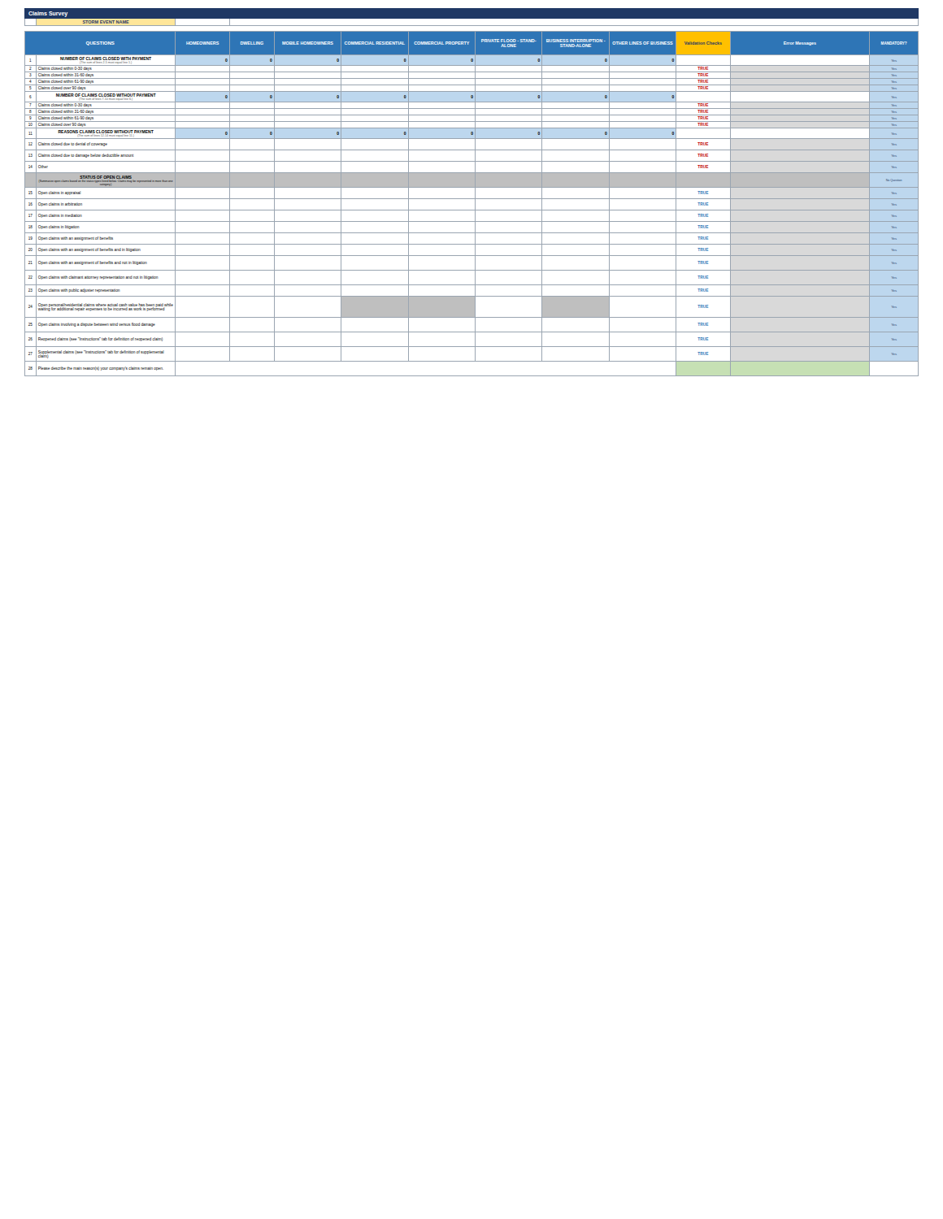| Claims Survey |
| | STORM EVENT NAME | | |
| QUESTIONS | HOMEOWNERS | DWELLING | MOBILE HOMEOWNERS | COMMERCIAL RESIDENTIAL | COMMERCIAL PROPERTY | PRIVATE FLOOD - STAND-ALONE | BUSINESS INTERRUPTION - STAND-ALONE | OTHER LINES OF BUSINESS | Validation Checks | Error Messages | MANDATORY? |
| 1 | NUMBER OF CLAIMS CLOSED WITH PAYMENT (The sum of lines 2-5 must equal line 1.) | 0 | 0 | 0 | 0 | 0 | 0 | 0 | 0 | | | Yes |
| 2 | Claims closed within 0-30 days | | | | | | | | | TRUE | | Yes |
| 3 | Claims closed within 31-60 days | | | | | | | | | TRUE | | Yes |
| 4 | Claims closed within 61-90 days | | | | | | | | | TRUE | | Yes |
| 5 | Claims closed over 90 days | | | | | | | | | TRUE | | Yes |
| 6 | NUMBER OF CLAIMS CLOSED WITHOUT PAYMENT (The sum of lines 7-10 must equal line 6.) | 0 | 0 | 0 | 0 | 0 | 0 | 0 | 0 | | | Yes |
| 7 | Claims closed within 0-30 days | | | | | | | | | TRUE | | Yes |
| 8 | Claims closed within 31-60 days | | | | | | | | | TRUE | | Yes |
| 9 | Claims closed within 61-90 days | | | | | | | | | TRUE | | Yes |
| 10 | Claims closed over 90 days | | | | | | | | | TRUE | | Yes |
| 11 | REASONS CLAIMS CLOSED WITHOUT PAYMENT (The sum of lines 12-14 must equal line 11.) | 0 | 0 | 0 | 0 | 0 | 0 | 0 | 0 | | | Yes |
| 12 | Claims closed due to denial of coverage | | | | | | | | | TRUE | | Yes |
| 13 | Claims closed due to damage below deductible amount | | | | | | | | | TRUE | | Yes |
| 14 | Other | | | | | | | | | TRUE | | Yes |
| | STATUS OF OPEN CLAIMS (Summarize open claims based on the status types listed below. Claims may be represented in more than one category.) | | | | | | | | | | | No Question |
| 15 | Open claims in appraisal | | | | | | | | | TRUE | | Yes |
| 16 | Open claims in arbitration | | | | | | | | | TRUE | | Yes |
| 17 | Open claims in mediation | | | | | | | | | TRUE | | Yes |
| 18 | Open claims in litigation | | | | | | | | | TRUE | | Yes |
| 19 | Open claims with an assignment of benefits | | | | | | | | | TRUE | | Yes |
| 20 | Open claims with an assignment of benefits and in litigation | | | | | | | | | TRUE | | Yes |
| 21 | Open claims with an assignment of benefits and not in litigation | | | | | | | | | TRUE | | Yes |
| 22 | Open claims with claimant attorney representation and not in litigation | | | | | | | | | TRUE | | Yes |
| 23 | Open claims with public adjuster representation | | | | | | | | | TRUE | | Yes |
| 24 | Open personal/residential claims where actual cash value has been paid while waiting for additional repair expenses to be incurred as work is performed | | | | | | | | | TRUE | | Yes |
| 25 | Open claims involving a dispute between wind versus flood damage | | | | | | | | | TRUE | | Yes |
| 26 | Reopened claims (see "Instructions" tab for definition of reopened claim) | | | | | | | | | TRUE | | Yes |
| 27 | Supplemental claims (see "Instructions" tab for definition of supplemental claim) | | | | | | | | | TRUE | | Yes |
| 28 | Please describe the main reason(s) your company's claims remain open. | | | | |